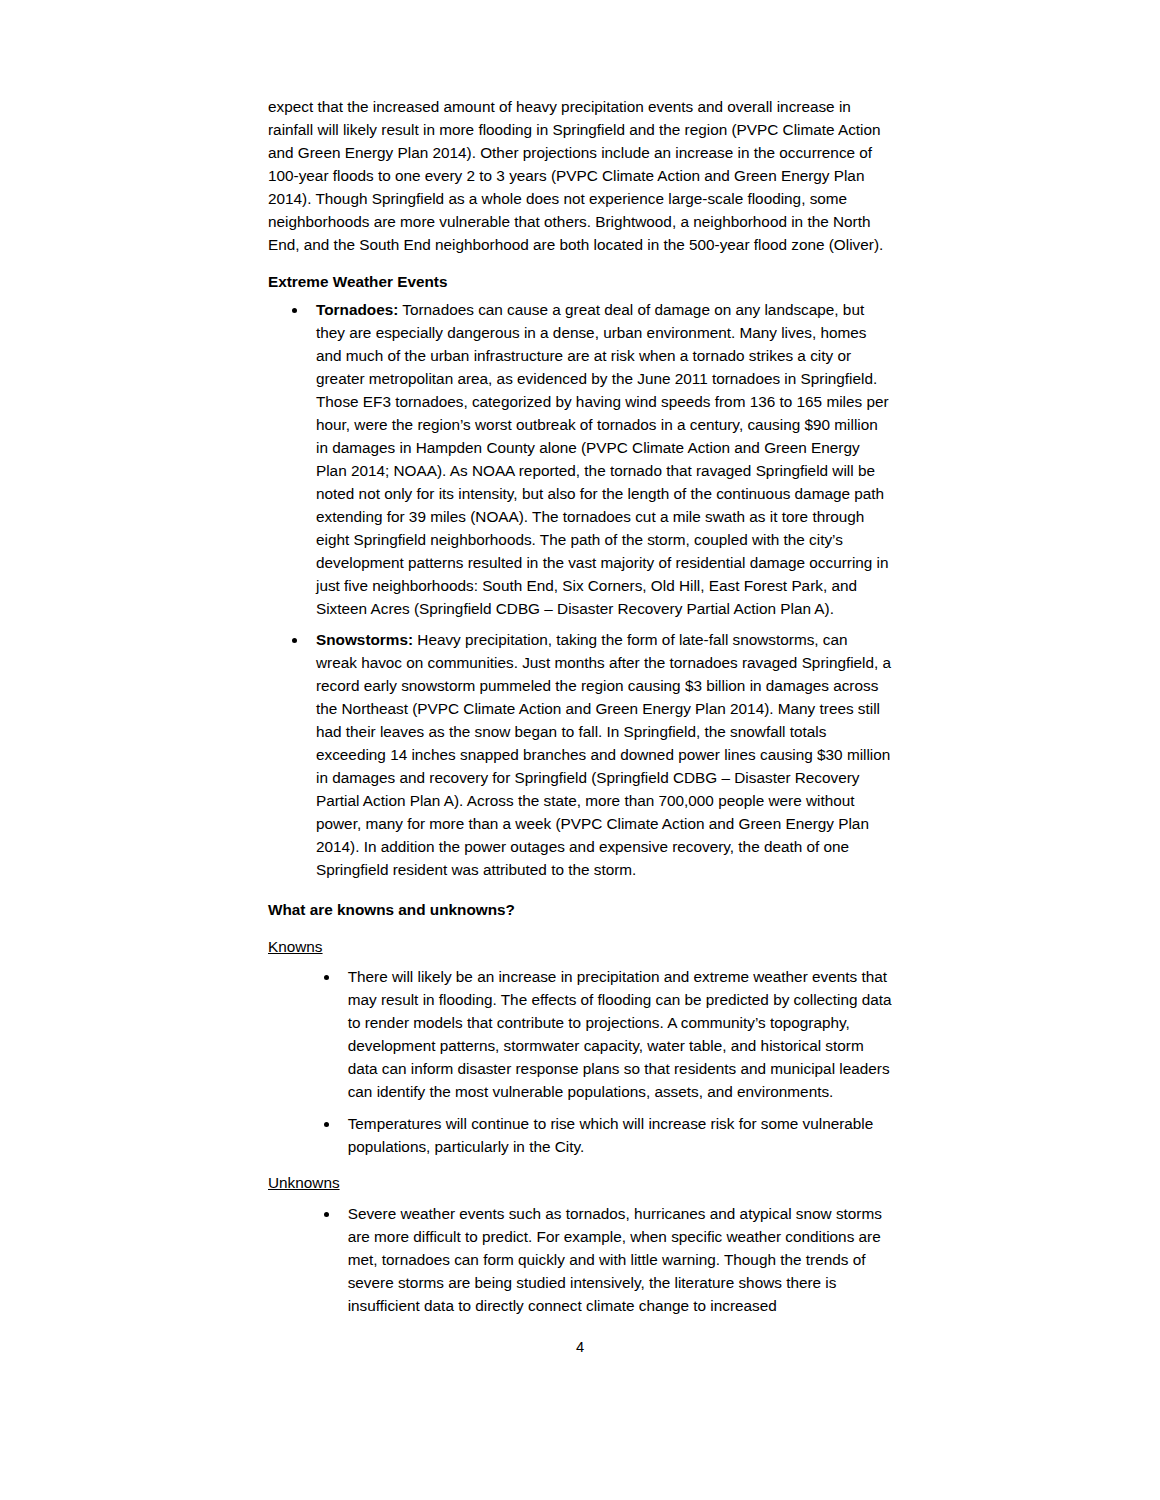expect that the increased amount of heavy precipitation events and overall increase in rainfall will likely result in more flooding in Springfield and the region (PVPC Climate Action and Green Energy Plan 2014). Other projections include an increase in the occurrence of 100-year floods to one every 2 to 3 years (PVPC Climate Action and Green Energy Plan 2014). Though Springfield as a whole does not experience large-scale flooding, some neighborhoods are more vulnerable that others. Brightwood, a neighborhood in the North End, and the South End neighborhood are both located in the 500-year flood zone (Oliver).
Extreme Weather Events
Tornadoes: Tornadoes can cause a great deal of damage on any landscape, but they are especially dangerous in a dense, urban environment. Many lives, homes and much of the urban infrastructure are at risk when a tornado strikes a city or greater metropolitan area, as evidenced by the June 2011 tornadoes in Springfield. Those EF3 tornadoes, categorized by having wind speeds from 136 to 165 miles per hour, were the region’s worst outbreak of tornados in a century, causing $90 million in damages in Hampden County alone (PVPC Climate Action and Green Energy Plan 2014; NOAA). As NOAA reported, the tornado that ravaged Springfield will be noted not only for its intensity, but also for the length of the continuous damage path extending for 39 miles (NOAA). The tornadoes cut a mile swath as it tore through eight Springfield neighborhoods. The path of the storm, coupled with the city’s development patterns resulted in the vast majority of residential damage occurring in just five neighborhoods: South End, Six Corners, Old Hill, East Forest Park, and Sixteen Acres (Springfield CDBG – Disaster Recovery Partial Action Plan A).
Snowstorms: Heavy precipitation, taking the form of late-fall snowstorms, can wreak havoc on communities. Just months after the tornadoes ravaged Springfield, a record early snowstorm pummeled the region causing $3 billion in damages across the Northeast (PVPC Climate Action and Green Energy Plan 2014). Many trees still had their leaves as the snow began to fall. In Springfield, the snowfall totals exceeding 14 inches snapped branches and downed power lines causing $30 million in damages and recovery for Springfield (Springfield CDBG – Disaster Recovery Partial Action Plan A). Across the state, more than 700,000 people were without power, many for more than a week (PVPC Climate Action and Green Energy Plan 2014). In addition the power outages and expensive recovery, the death of one Springfield resident was attributed to the storm.
What are knowns and unknowns?
Knowns
There will likely be an increase in precipitation and extreme weather events that may result in flooding. The effects of flooding can be predicted by collecting data to render models that contribute to projections. A community’s topography, development patterns, stormwater capacity, water table, and historical storm data can inform disaster response plans so that residents and municipal leaders can identify the most vulnerable populations, assets, and environments.
Temperatures will continue to rise which will increase risk for some vulnerable populations, particularly in the City.
Unknowns
Severe weather events such as tornados, hurricanes and atypical snow storms are more difficult to predict. For example, when specific weather conditions are met, tornadoes can form quickly and with little warning. Though the trends of severe storms are being studied intensively, the literature shows there is insufficient data to directly connect climate change to increased
4